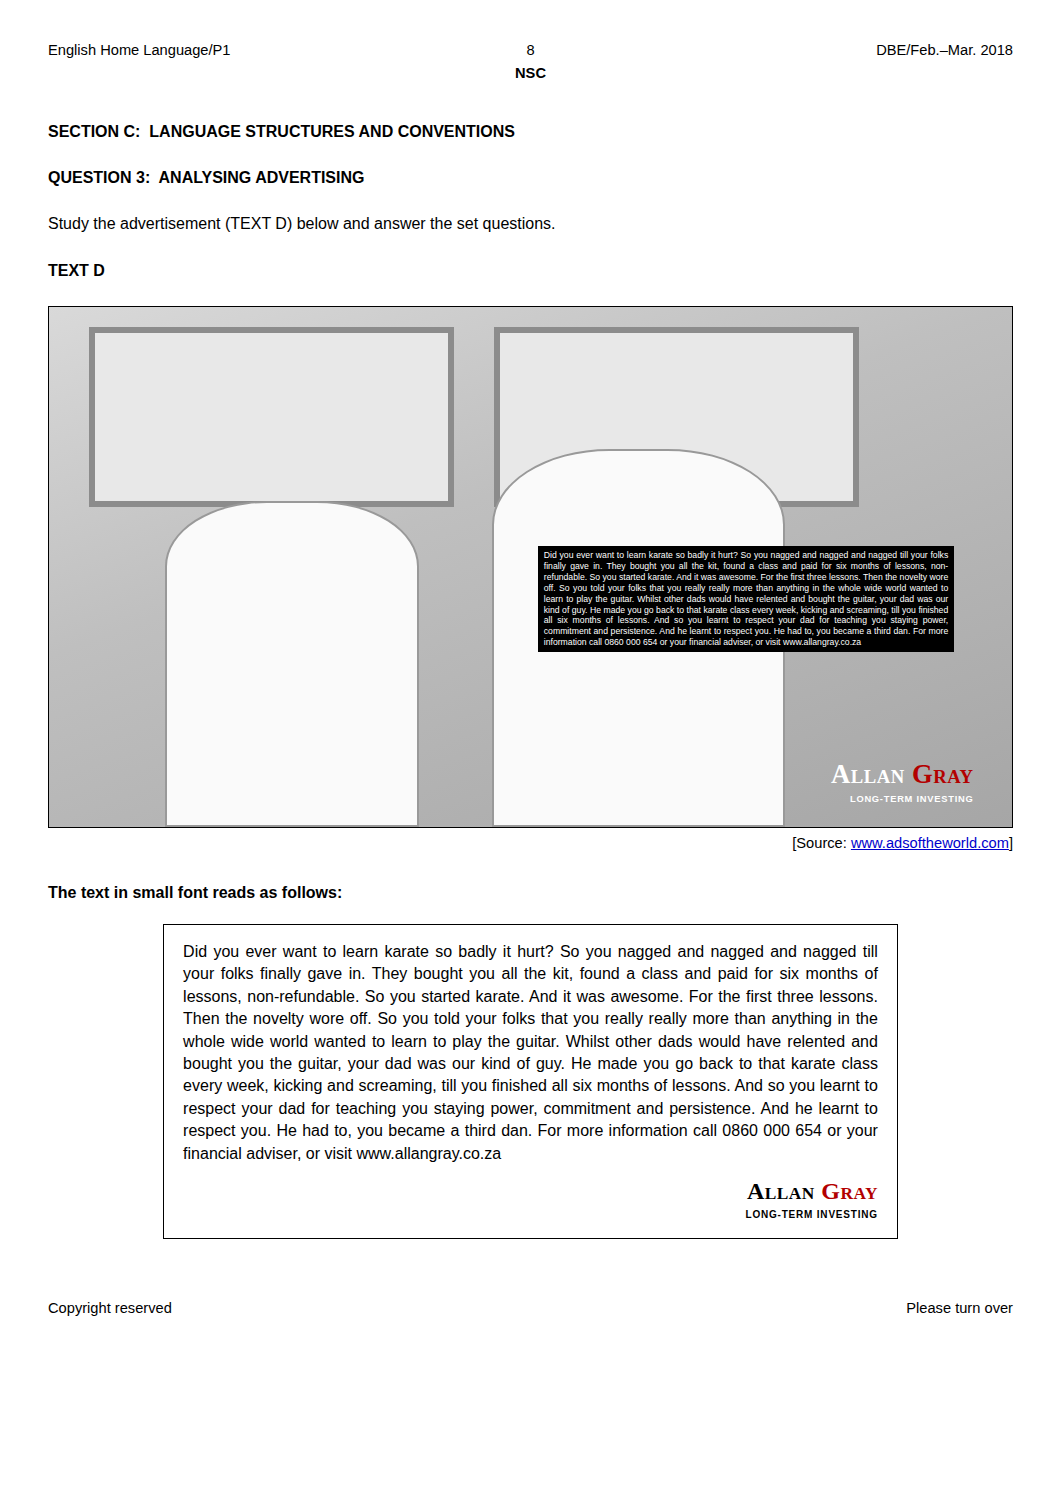English Home Language/P1
8
DBE/Feb.–Mar. 2018
NSC
SECTION C: LANGUAGE STRUCTURES AND CONVENTIONS
QUESTION 3: ANALYSING ADVERTISING
Study the advertisement (TEXT D) below and answer the set questions.
TEXT D
Did you ever want to learn karate so badly it hurt? So you nagged and nagged and nagged till your folks finally gave in. They bought you all the kit, found a class and paid for six months of lessons, non-refundable. So you started karate. And it was awesome. For the first three lessons. Then the novelty wore off. So you told your folks that you really really more than anything in the whole wide world wanted to learn to play the guitar. Whilst other dads would have relented and bought the guitar, your dad was our kind of guy. He made you go back to that karate class every week, kicking and screaming, till you finished all six months of lessons. And so you learnt to respect your dad for teaching you staying power, commitment and persistence. And he learnt to respect you. He had to, you became a third dan. For more information call 0860 000 654 or your financial adviser, or visit www.allangray.co.za
ALLAN GRAY
LONG-TERM INVESTING
[Source: www.adsoftheworld.com]
The text in small font reads as follows:
Did you ever want to learn karate so badly it hurt? So you nagged and nagged and nagged till your folks finally gave in. They bought you all the kit, found a class and paid for six months of lessons, non-refundable. So you started karate. And it was awesome. For the first three lessons. Then the novelty wore off. So you told your folks that you really really more than anything in the whole wide world wanted to learn to play the guitar. Whilst other dads would have relented and bought you the guitar, your dad was our kind of guy. He made you go back to that karate class every week, kicking and screaming, till you finished all six months of lessons. And so you learnt to respect your dad for teaching you staying power, commitment and persistence. And he learnt to respect you. He had to, you became a third dan. For more information call 0860 000 654 or your financial adviser, or visit www.allangray.co.za
ALLAN GRAY
LONG-TERM INVESTING
Copyright reserved
Please turn over